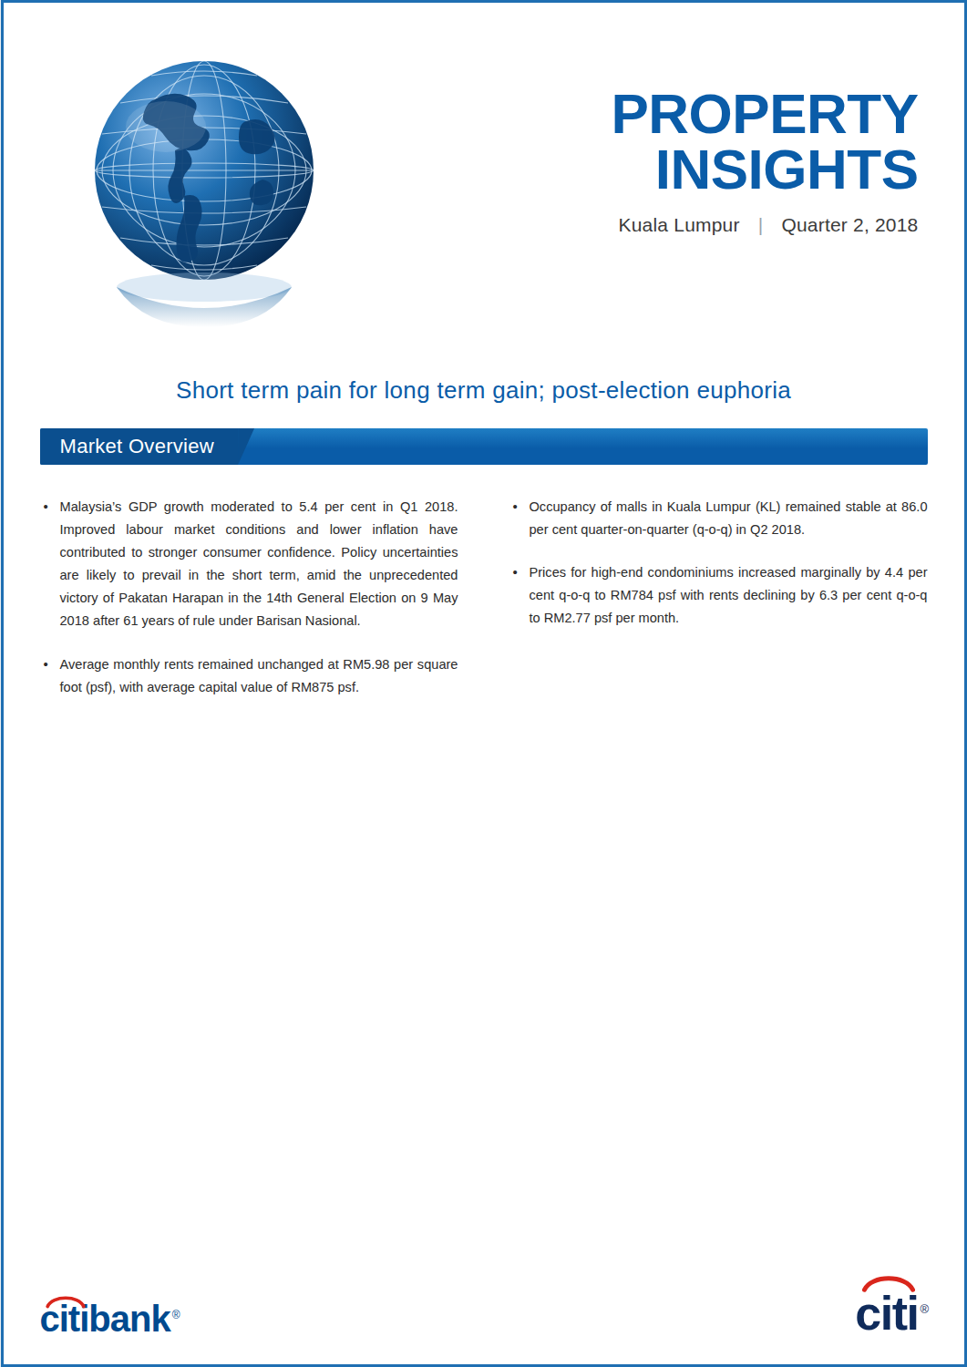PROPERTYINSIGHTS
Kuala Lumpur | Quarter 2, 2018
Short term pain for long term gain; post-election euphoria
Market Overview
Malaysia’s GDP growth moderated to 5.4 per cent in Q1 2018. Improved labour market conditions and lower inflation have contributed to stronger consumer confidence. Policy uncertainties are likely to prevail in the short term, amid the unprecedented victory of Pakatan Harapan in the 14th General Election on 9 May 2018 after 61 years of rule under Barisan Nasional.
Average monthly rents remained unchanged at RM5.98 per square foot (psf), with average capital value of RM875 psf.
Occupancy of malls in Kuala Lumpur (KL) remained stable at 86.0 per cent quarter-on-quarter (q-o-q) in Q2 2018.
Prices for high-end condominiums increased marginally by 4.4 per cent q-o-q to RM784 psf with rents declining by 6.3 per cent q-o-q to RM2.77 psf per month.
citibank®
citi®